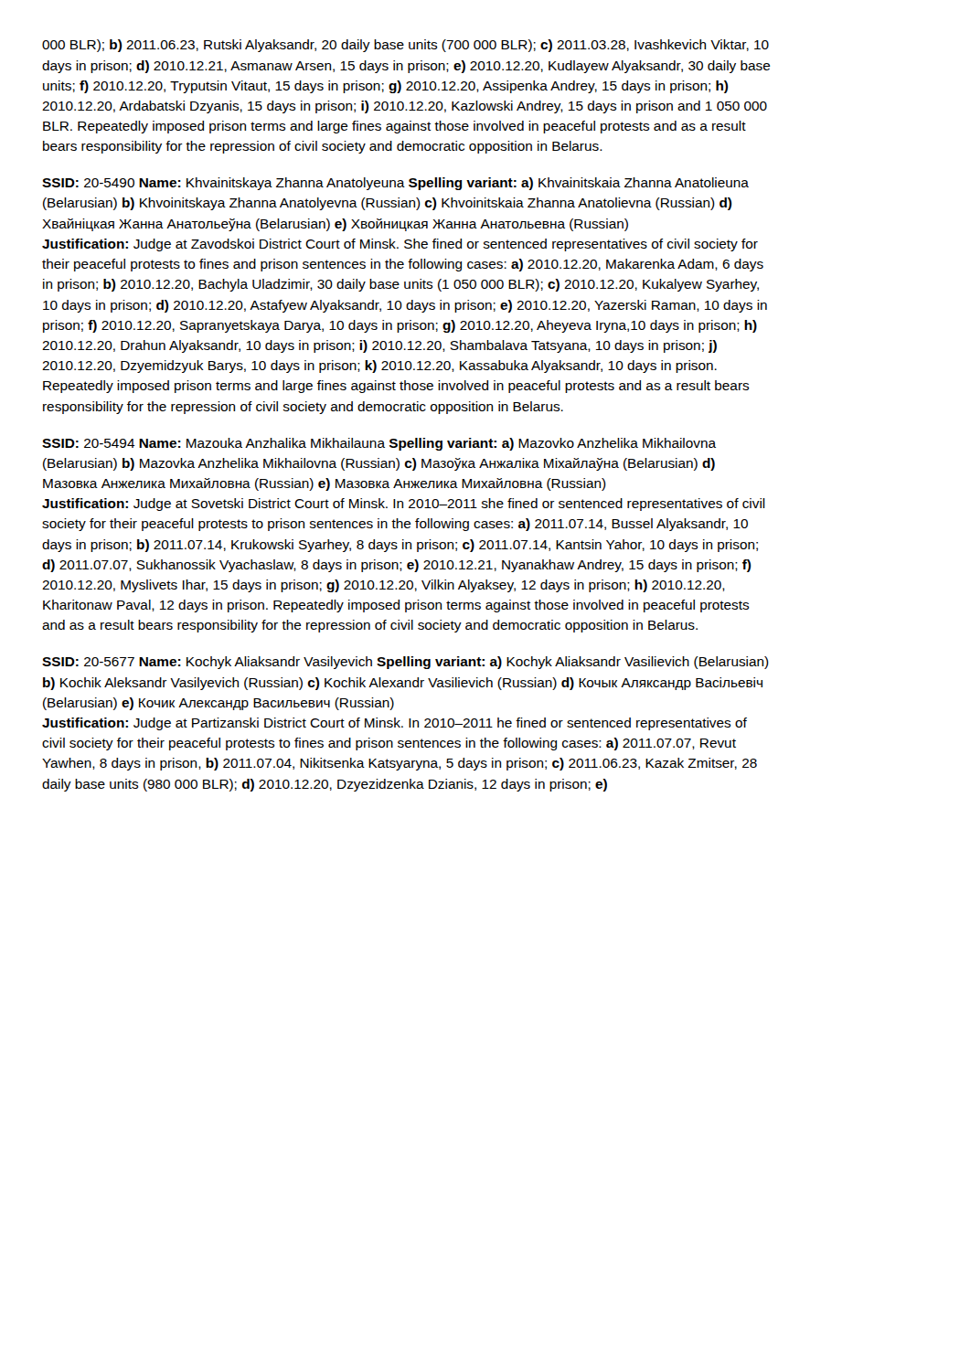000 BLR); b) 2011.06.23, Rutski Alyaksandr, 20 daily base units (700 000 BLR); c) 2011.03.28, Ivashkevich Viktar, 10 days in prison; d) 2010.12.21, Asmanaw Arsen, 15 days in prison; e) 2010.12.20, Kudlayew Alyaksandr, 30 daily base units; f) 2010.12.20, Tryputsin Vitaut, 15 days in prison; g) 2010.12.20, Assipenka Andrey, 15 days in prison; h) 2010.12.20, Ardabatski Dzyanis, 15 days in prison; i) 2010.12.20, Kazlowski Andrey, 15 days in prison and 1 050 000 BLR. Repeatedly imposed prison terms and large fines against those involved in peaceful protests and as a result bears responsibility for the repression of civil society and democratic opposition in Belarus.
SSID: 20-5490 Name: Khvainitskaya Zhanna Anatolyeuna Spelling variant: a) Khvainitskaia Zhanna Anatolieuna (Belarusian) b) Khvoinitskaya Zhanna Anatolyevna (Russian) c) Khvoinitskaia Zhanna Anatolievna (Russian) d) Хвайніцкая Жанна Анатольеўна (Belarusian) e) Хвойницкая Жанна Анатольевна (Russian)
Justification: Judge at Zavodskoi District Court of Minsk. She fined or sentenced representatives of civil society for their peaceful protests to fines and prison sentences in the following cases: a) 2010.12.20, Makarenka Adam, 6 days in prison; b) 2010.12.20, Bachyla Uladzimir, 30 daily base units (1 050 000 BLR); c) 2010.12.20, Kukalyew Syarhey, 10 days in prison; d) 2010.12.20, Astafyew Alyaksandr, 10 days in prison; e) 2010.12.20, Yazerski Raman, 10 days in prison; f) 2010.12.20, Sapranyetskaya Darya, 10 days in prison; g) 2010.12.20, Aheyeva Iryna,10 days in prison; h) 2010.12.20, Drahun Alyaksandr, 10 days in prison; i) 2010.12.20, Shambalava Tatsyana, 10 days in prison; j) 2010.12.20, Dzyemidzyuk Barys, 10 days in prison; k) 2010.12.20, Kassabuka Alyaksandr, 10 days in prison. Repeatedly imposed prison terms and large fines against those involved in peaceful protests and as a result bears responsibility for the repression of civil society and democratic opposition in Belarus.
SSID: 20-5494 Name: Mazouka Anzhalika Mikhailauna Spelling variant: a) Mazovko Anzhelika Mikhailovna (Belarusian) b) Mazovka Anzhelika Mikhailovna (Russian) c) Мазоўка Анжаліка Міхайлаўна (Belarusian) d) Мазовка Анжелика Михайловна (Russian) e) Мазовка Анжелика Михайловна (Russian)
Justification: Judge at Sovetski District Court of Minsk. In 2010–2011 she fined or sentenced representatives of civil society for their peaceful protests to prison sentences in the following cases: a) 2011.07.14, Bussel Alyaksandr, 10 days in prison; b) 2011.07.14, Krukowski Syarhey, 8 days in prison; c) 2011.07.14, Kantsin Yahor, 10 days in prison; d) 2011.07.07, Sukhanossik Vyachaslaw, 8 days in prison; e) 2010.12.21, Nyanakhaw Andrey, 15 days in prison; f) 2010.12.20, Myslivets Ihar, 15 days in prison; g) 2010.12.20, Vilkin Alyaksey, 12 days in prison; h) 2010.12.20, Kharitonaw Paval, 12 days in prison. Repeatedly imposed prison terms against those involved in peaceful protests and as a result bears responsibility for the repression of civil society and democratic opposition in Belarus.
SSID: 20-5677 Name: Kochyk Aliaksandr Vasilyevich Spelling variant: a) Kochyk Aliaksandr Vasilievich (Belarusian) b) Kochik Aleksandr Vasilyevich (Russian) c) Kochik Alexandr Vasilievich (Russian) d) Кочык Аляксандр Васільевіч (Belarusian) e) Кочик Александр Васильевич (Russian)
Justification: Judge at Partizanski District Court of Minsk. In 2010–2011 he fined or sentenced representatives of civil society for their peaceful protests to fines and prison sentences in the following cases: a) 2011.07.07, Revut Yawhen, 8 days in prison, b) 2011.07.04, Nikitsenka Katsyaryna, 5 days in prison; c) 2011.06.23, Kazak Zmitser, 28 daily base units (980 000 BLR); d) 2010.12.20, Dzyezidzenka Dzianis, 12 days in prison; e)